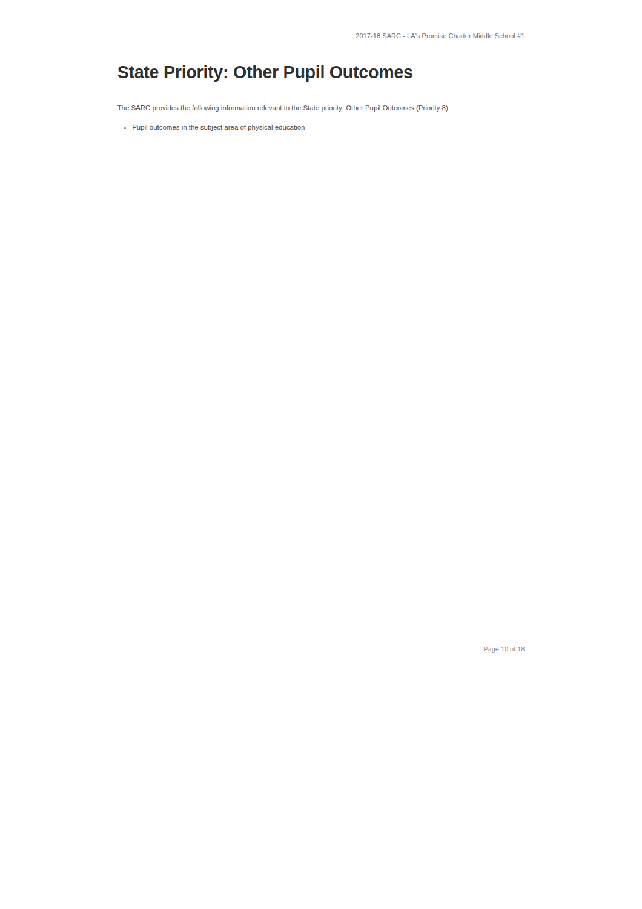2017-18 SARC - LA's Promise Charter Middle School #1
State Priority: Other Pupil Outcomes
The SARC provides the following information relevant to the State priority: Other Pupil Outcomes (Priority 8):
Pupil outcomes in the subject area of physical education
Page 10 of 18